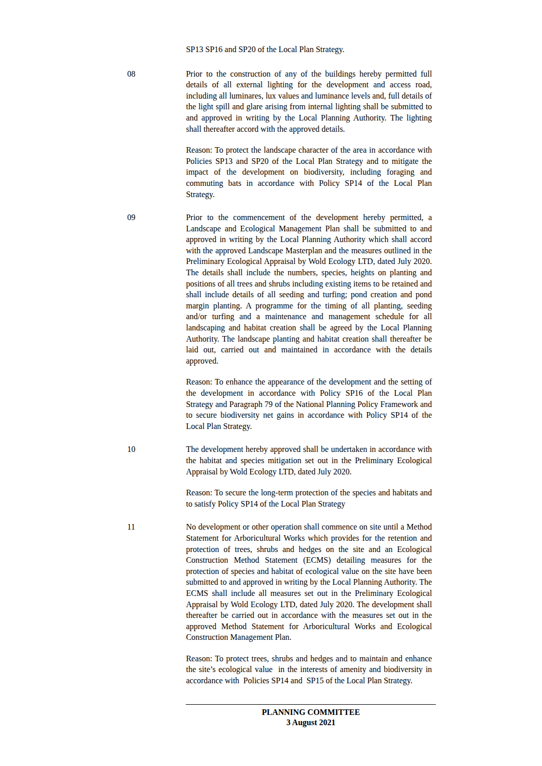SP13 SP16 and SP20 of the Local Plan Strategy.
08
Prior to the construction of any of the buildings hereby permitted full details of all external lighting for the development and access road, including all luminares, lux values and luminance levels and, full details of the light spill and glare arising from internal lighting shall be submitted to and approved in writing by the Local Planning Authority. The lighting shall thereafter accord with the approved details.
Reason: To protect the landscape character of the area in accordance with Policies SP13 and SP20 of the Local Plan Strategy and to mitigate the impact of the development on biodiversity, including foraging and commuting bats in accordance with Policy SP14 of the Local Plan Strategy.
09
Prior to the commencement of the development hereby permitted, a Landscape and Ecological Management Plan shall be submitted to and approved in writing by the Local Planning Authority which shall accord with the approved Landscape Masterplan and the measures outlined in the Preliminary Ecological Appraisal by Wold Ecology LTD, dated July 2020. The details shall include the numbers, species, heights on planting and positions of all trees and shrubs including existing items to be retained and shall include details of all seeding and turfing; pond creation and pond margin planting. A programme for the timing of all planting, seeding and/or turfing and a maintenance and management schedule for all landscaping and habitat creation shall be agreed by the Local Planning Authority. The landscape planting and habitat creation shall thereafter be laid out, carried out and maintained in accordance with the details approved.
Reason: To enhance the appearance of the development and the setting of the development in accordance with Policy SP16 of the Local Plan Strategy and Paragraph 79 of the National Planning Policy Framework and to secure biodiversity net gains in accordance with Policy SP14 of the Local Plan Strategy.
10
The development hereby approved shall be undertaken in accordance with the habitat and species mitigation set out in the Preliminary Ecological Appraisal by Wold Ecology LTD, dated July 2020.
Reason: To secure the long-term protection of the species and habitats and to satisfy Policy SP14 of the Local Plan Strategy
11
No development or other operation shall commence on site until a Method Statement for Arboricultural Works which provides for the retention and protection of trees, shrubs and hedges on the site and an Ecological Construction Method Statement (ECMS) detailing measures for the protection of species and habitat of ecological value on the site have been submitted to and approved in writing by the Local Planning Authority. The ECMS shall include all measures set out in the Preliminary Ecological Appraisal by Wold Ecology LTD, dated July 2020. The development shall thereafter be carried out in accordance with the measures set out in the approved Method Statement for Arboricultural Works and Ecological Construction Management Plan.
Reason: To protect trees, shrubs and hedges and to maintain and enhance the site’s ecological value in the interests of amenity and biodiversity in accordance with Policies SP14 and SP15 of the Local Plan Strategy.
PLANNING COMMITTEE
3 August 2021